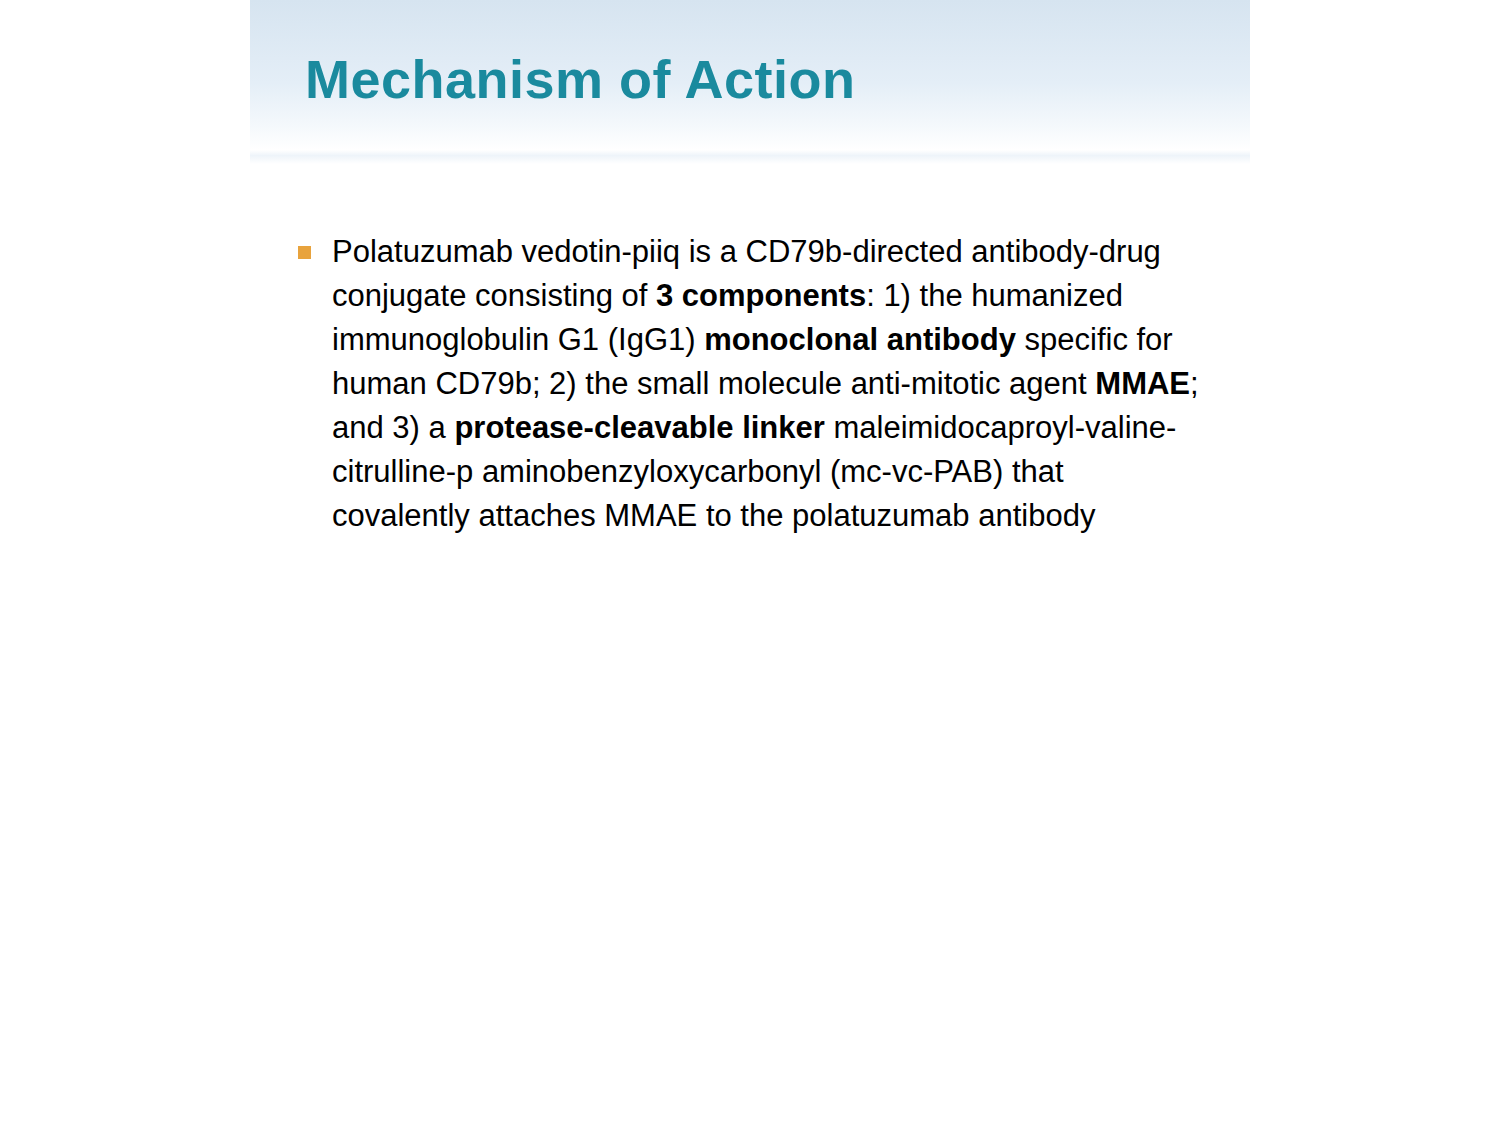Mechanism of Action
Polatuzumab vedotin-piiq is a CD79b-directed antibody-drug conjugate consisting of 3 components: 1) the humanized immunoglobulin G1 (IgG1) monoclonal antibody specific for human CD79b; 2) the small molecule anti-mitotic agent MMAE; and 3) a protease-cleavable linker maleimidocaproyl-valine-citrulline-p aminobenzyloxycarbonyl (mc-vc-PAB) that covalently attaches MMAE to the polatuzumab antibody